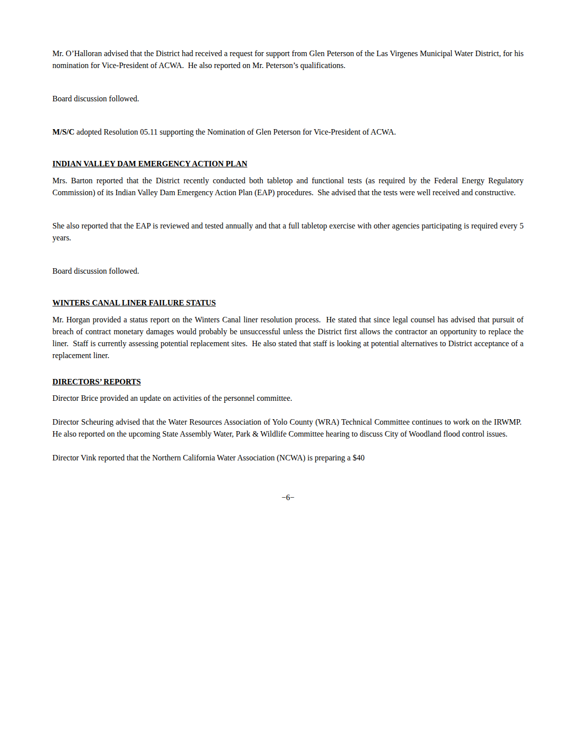Mr. O’Halloran advised that the District had received a request for support from Glen Peterson of the Las Virgenes Municipal Water District, for his nomination for Vice-President of ACWA. He also reported on Mr. Peterson’s qualifications.
Board discussion followed.
M/S/C adopted Resolution 05.11 supporting the Nomination of Glen Peterson for Vice-President of ACWA.
INDIAN VALLEY DAM EMERGENCY ACTION PLAN
Mrs. Barton reported that the District recently conducted both tabletop and functional tests (as required by the Federal Energy Regulatory Commission) of its Indian Valley Dam Emergency Action Plan (EAP) procedures. She advised that the tests were well received and constructive.
She also reported that the EAP is reviewed and tested annually and that a full tabletop exercise with other agencies participating is required every 5 years.
Board discussion followed.
WINTERS CANAL LINER FAILURE STATUS
Mr. Horgan provided a status report on the Winters Canal liner resolution process. He stated that since legal counsel has advised that pursuit of breach of contract monetary damages would probably be unsuccessful unless the District first allows the contractor an opportunity to replace the liner. Staff is currently assessing potential replacement sites. He also stated that staff is looking at potential alternatives to District acceptance of a replacement liner.
DIRECTORS’ REPORTS
Director Brice provided an update on activities of the personnel committee.
Director Scheuring advised that the Water Resources Association of Yolo County (WRA) Technical Committee continues to work on the IRWMP. He also reported on the upcoming State Assembly Water, Park & Wildlife Committee hearing to discuss City of Woodland flood control issues.
Director Vink reported that the Northern California Water Association (NCWA) is preparing a $40
−6−